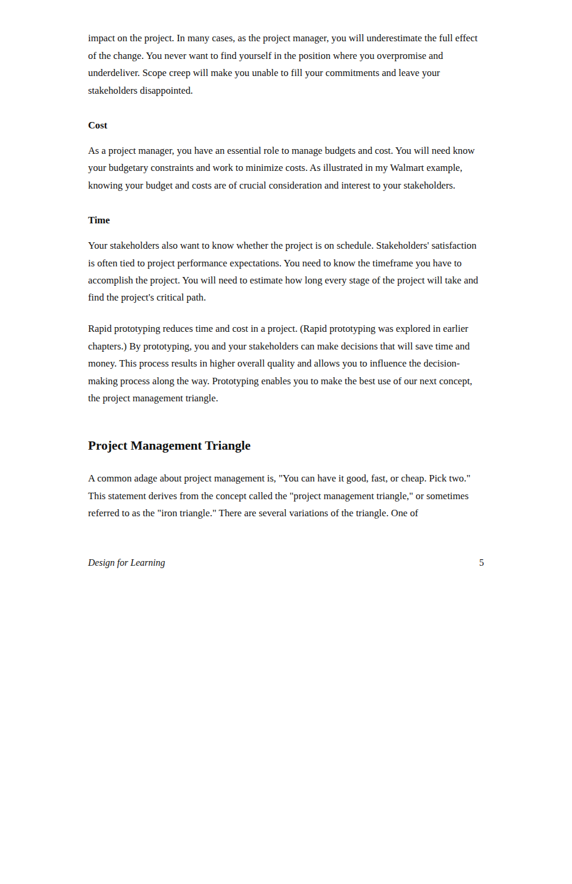impact on the project. In many cases, as the project manager, you will underestimate the full effect of the change. You never want to find yourself in the position where you overpromise and underdeliver. Scope creep will make you unable to fill your commitments and leave your stakeholders disappointed.
Cost
As a project manager, you have an essential role to manage budgets and cost. You will need know your budgetary constraints and work to minimize costs. As illustrated in my Walmart example, knowing your budget and costs are of crucial consideration and interest to your stakeholders.
Time
Your stakeholders also want to know whether the project is on schedule. Stakeholders' satisfaction is often tied to project performance expectations. You need to know the timeframe you have to accomplish the project. You will need to estimate how long every stage of the project will take and find the project's critical path.
Rapid prototyping reduces time and cost in a project. (Rapid prototyping was explored in earlier chapters.) By prototyping, you and your stakeholders can make decisions that will save time and money. This process results in higher overall quality and allows you to influence the decision-making process along the way. Prototyping enables you to make the best use of our next concept, the project management triangle.
Project Management Triangle
A common adage about project management is, "You can have it good, fast, or cheap. Pick two." This statement derives from the concept called the "project management triangle," or sometimes referred to as the "iron triangle." There are several variations of the triangle. One of
Design for Learning 5